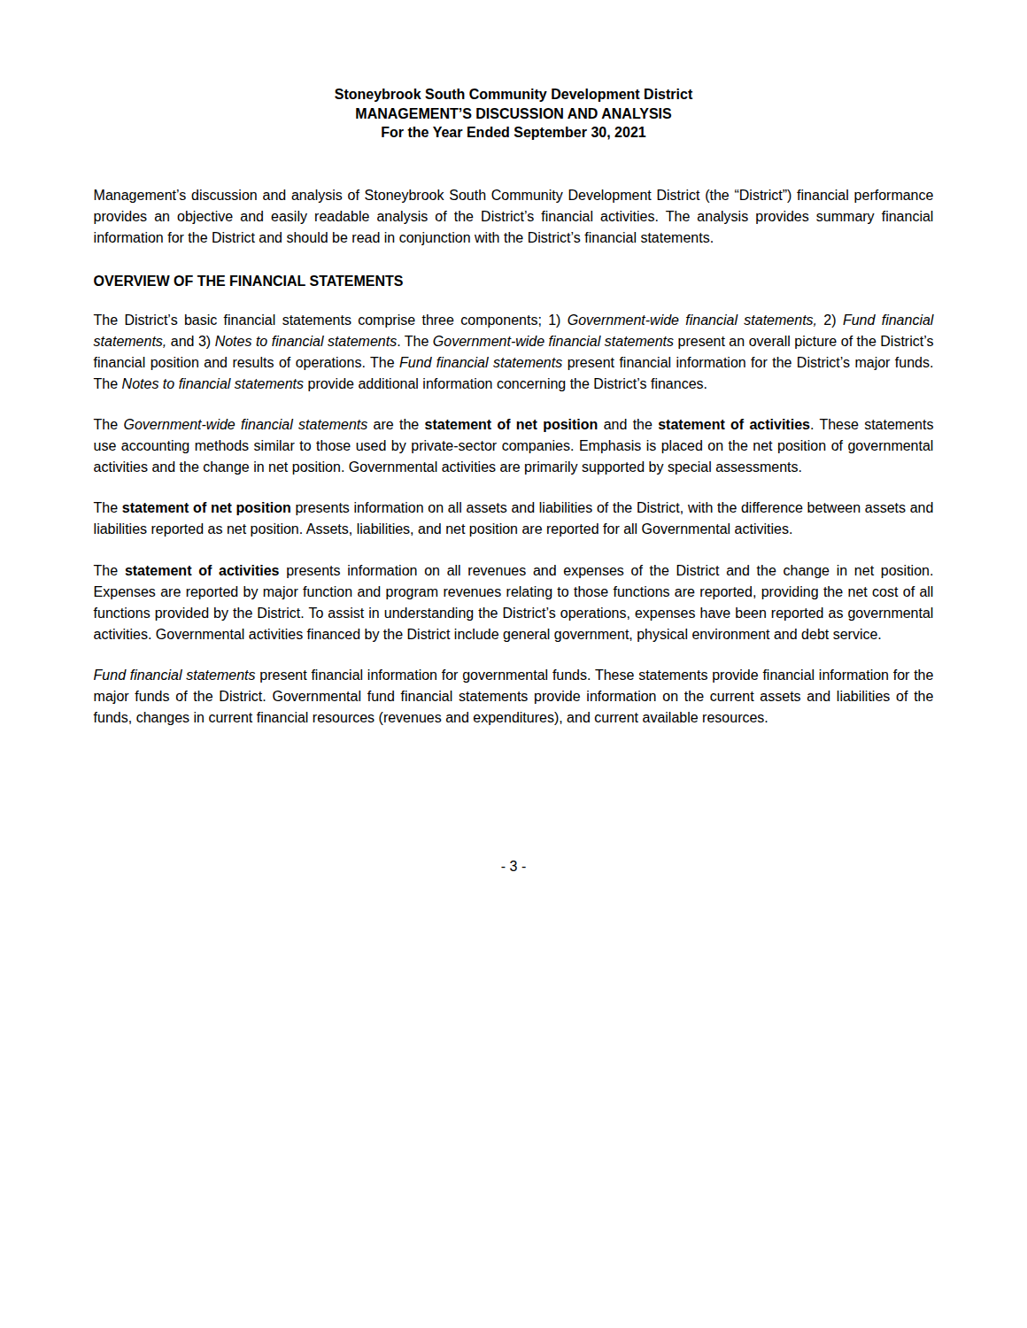Stoneybrook South Community Development District
MANAGEMENT’S DISCUSSION AND ANALYSIS
For the Year Ended September 30, 2021
Management’s discussion and analysis of Stoneybrook South Community Development District (the “District”) financial performance provides an objective and easily readable analysis of the District’s financial activities. The analysis provides summary financial information for the District and should be read in conjunction with the District’s financial statements.
OVERVIEW OF THE FINANCIAL STATEMENTS
The District’s basic financial statements comprise three components; 1) Government-wide financial statements, 2) Fund financial statements, and 3) Notes to financial statements. The Government-wide financial statements present an overall picture of the District’s financial position and results of operations. The Fund financial statements present financial information for the District’s major funds. The Notes to financial statements provide additional information concerning the District’s finances.
The Government-wide financial statements are the statement of net position and the statement of activities. These statements use accounting methods similar to those used by private-sector companies. Emphasis is placed on the net position of governmental activities and the change in net position. Governmental activities are primarily supported by special assessments.
The statement of net position presents information on all assets and liabilities of the District, with the difference between assets and liabilities reported as net position. Assets, liabilities, and net position are reported for all Governmental activities.
The statement of activities presents information on all revenues and expenses of the District and the change in net position. Expenses are reported by major function and program revenues relating to those functions are reported, providing the net cost of all functions provided by the District. To assist in understanding the District’s operations, expenses have been reported as governmental activities. Governmental activities financed by the District include general government, physical environment and debt service.
Fund financial statements present financial information for governmental funds. These statements provide financial information for the major funds of the District. Governmental fund financial statements provide information on the current assets and liabilities of the funds, changes in current financial resources (revenues and expenditures), and current available resources.
- 3 -